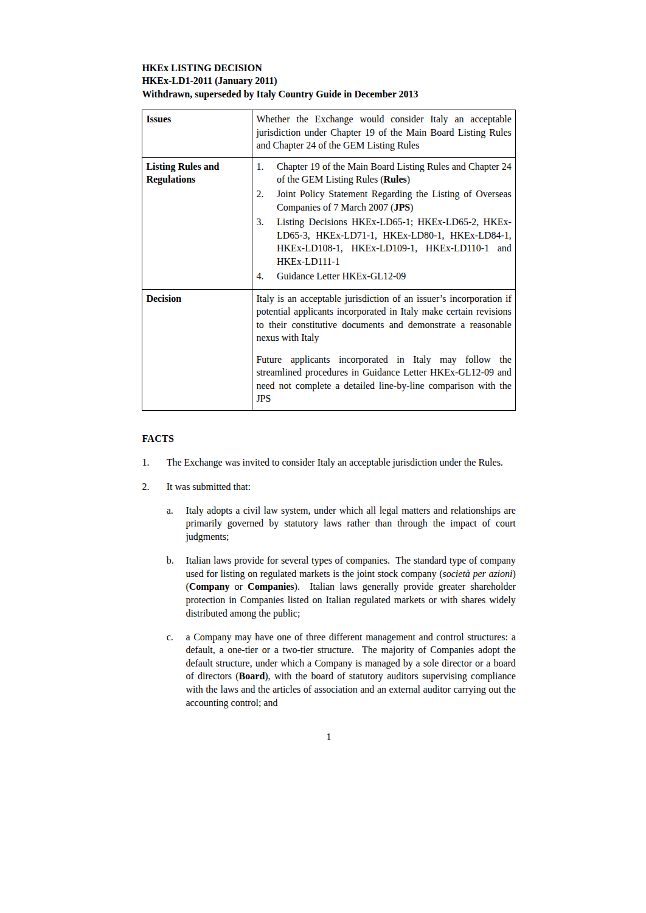HKEx LISTING DECISION
HKEx-LD1-2011 (January 2011)
Withdrawn, superseded by Italy Country Guide in December 2013
| Issues | Whether the Exchange would consider Italy an acceptable jurisdiction under Chapter 19 of the Main Board Listing Rules and Chapter 24 of the GEM Listing Rules |
| Listing Rules and Regulations | / 1. / Chapter 19 of the Main Board Listing Rules and Chapter 24 of the GEM Listing Rules ( Rules ) / / 2. / Joint Policy Statement Regarding the Listing of Overseas Companies of 7 March 2007 ( JPS ) / / 3. / Listing Decisions HKEx-LD65-1; HKEx-LD65-2, HKEx-LD65-3, HKEx-LD71-1, HKEx-LD80-1, HKEx-LD84-1, HKEx-LD108-1, HKEx-LD109-1, HKEx-LD110-1 and HKEx-LD111-1 / / 4. / Guidance Letter HKEx-GL12-09 / |
| Decision | Italy is an acceptable jurisdiction of an issuer’s incorporation if potential applicants incorporated in Italy make certain revisions to their constitutive documents and demonstrate a reasonable nexus with Italy Future applicants incorporated in Italy may follow the streamlined procedures in Guidance Letter HKEx-GL12-09 and need not complete a detailed line-by-line comparison with the JPS |
FACTS
1.
The Exchange was invited to consider Italy an acceptable jurisdiction under the Rules.
2.
It was submitted that:
a.
Italy adopts a civil law system, under which all legal matters and relationships are primarily governed by statutory laws rather than through the impact of court judgments;
b.
Italian laws provide for several types of companies. The standard type of company used for listing on regulated markets is the joint stock company (società per azioni) (Company or Companies). Italian laws generally provide greater shareholder protection in Companies listed on Italian regulated markets or with shares widely distributed among the public;
c.
a Company may have one of three different management and control structures: a default, a one-tier or a two-tier structure. The majority of Companies adopt the default structure, under which a Company is managed by a sole director or a board of directors (Board), with the board of statutory auditors supervising compliance with the laws and the articles of association and an external auditor carrying out the accounting control; and
1